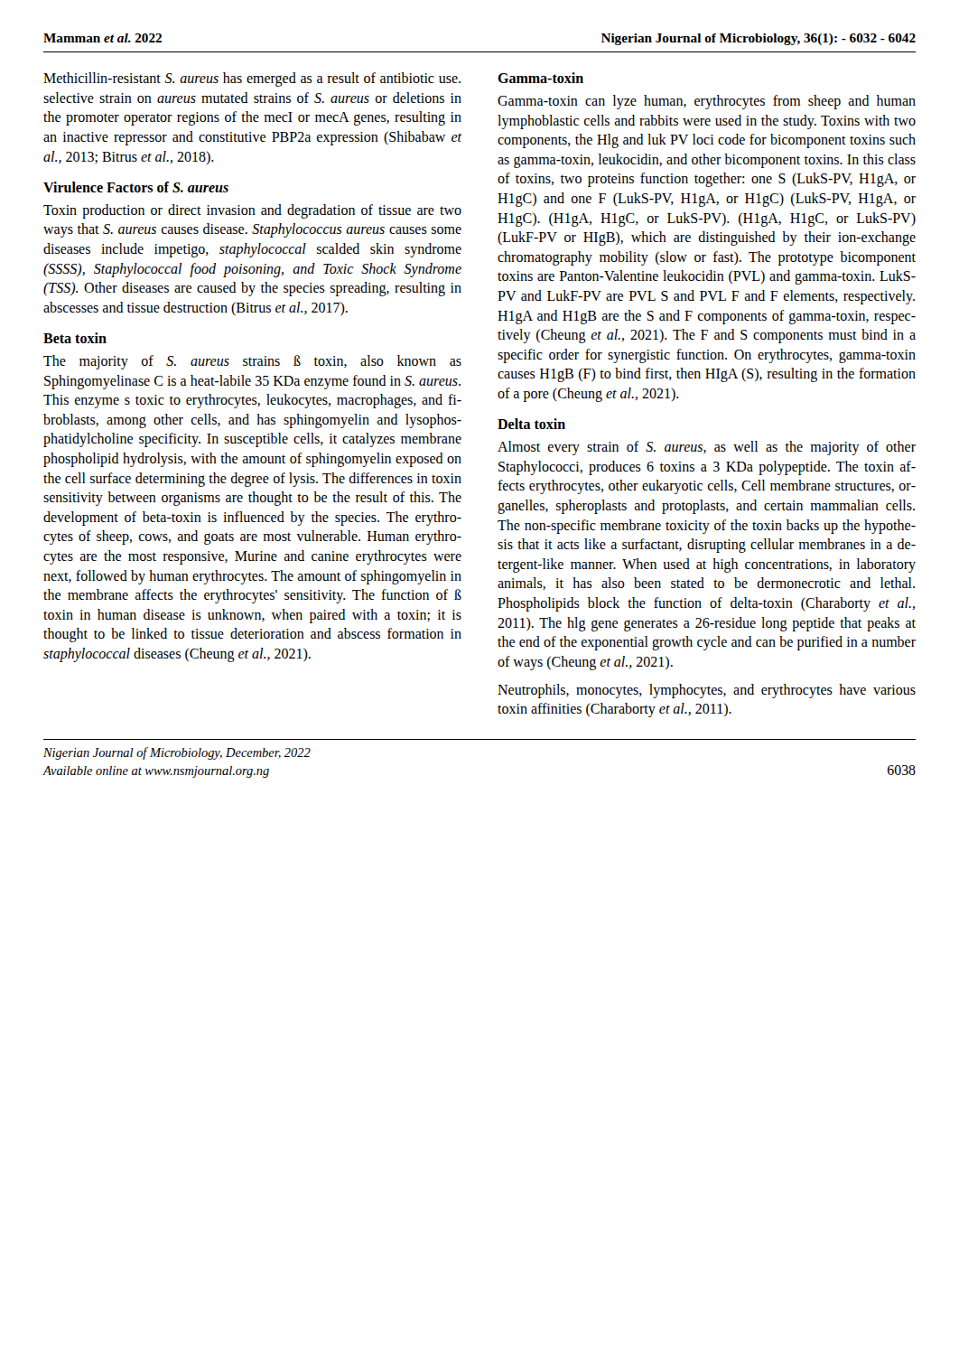Mamman et al. 2022 Nigerian Journal of Microbiology, 36(1): - 6032 - 6042
Methicillin-resistant S. aureus has emerged as a result of antibiotic use. selective strain on aureus mutated strains of S. aureus or deletions in the promoter operator regions of the mecI or mecA genes, resulting in an inactive repressor and constitutive PBP2a expression (Shibabaw et al., 2013; Bitrus et al., 2018).
Virulence Factors of S. aureus
Toxin production or direct invasion and degradation of tissue are two ways that S. aureus causes disease. Staphylococcus aureus causes some diseases include impetigo, staphylococcal scalded skin syndrome (SSSS), Staphylococcal food poisoning, and Toxic Shock Syndrome (TSS). Other diseases are caused by the species spreading, resulting in abscesses and tissue destruction (Bitrus et al., 2017).
Beta toxin
The majority of S. aureus strains ß toxin, also known as Sphingomyelinase C is a heat-labile 35 KDa enzyme found in S. aureus. This enzyme s toxic to erythrocytes, leukocytes, macrophages, and fibroblasts, among other cells, and has sphingomyelin and lysophosphatidylcholine specificity. In susceptible cells, it catalyzes membrane phospholipid hydrolysis, with the amount of sphingomyelin exposed on the cell surface determining the degree of lysis. The differences in toxin sensitivity between organisms are thought to be the result of this. The development of beta-toxin is influenced by the species. The erythrocytes of sheep, cows, and goats are most vulnerable. Human erythrocytes are the most responsive, Murine and canine erythrocytes were next, followed by human erythrocytes. The amount of sphingomyelin in the membrane affects the erythrocytes' sensitivity. The function of ß toxin in human disease is unknown, when paired with a toxin; it is thought to be linked to tissue deterioration and abscess formation in staphylococcal diseases (Cheung et al., 2021).
Gamma-toxin
Gamma-toxin can lyze human, erythrocytes from sheep and human lymphoblastic cells and rabbits were used in the study. Toxins with two components, the Hlg and luk PV loci code for bicomponent toxins such as gamma-toxin, leukocidin, and other bicomponent toxins. In this class of toxins, two proteins function together: one S (LukS-PV, H1gA, or H1gC) and one F (LukS-PV, H1gA, or H1gC) (LukS-PV, H1gA, or H1gC). (H1gA, H1gC, or LukS-PV). (H1gA, H1gC, or LukS-PV) (LukF-PV or HIgB), which are distinguished by their ion-exchange chromatography mobility (slow or fast). The prototype bicomponent toxins are Panton-Valentine leukocidin (PVL) and gamma-toxin. LukS-PV and LukF-PV are PVL S and PVL F and F elements, respectively. H1gA and H1gB are the S and F components of gamma-toxin, respectively (Cheung et al., 2021). The F and S components must bind in a specific order for synergistic function. On erythrocytes, gamma-toxin causes H1gB (F) to bind first, then HIgA (S), resulting in the formation of a pore (Cheung et al., 2021).
Delta toxin
Almost every strain of S. aureus, as well as the majority of other Staphylococci, produces 6 toxins a 3 KDa polypeptide. The toxin affects erythrocytes, other eukaryotic cells, Cell membrane structures, organelles, spheroplasts and protoplasts, and certain mammalian cells. The non-specific membrane toxicity of the toxin backs up the hypothesis that it acts like a surfactant, disrupting cellular membranes in a detergent-like manner. When used at high concentrations, in laboratory animals, it has also been stated to be dermonecrotic and lethal. Phospholipids block the function of delta-toxin (Charaborty et al., 2011). The hlg gene generates a 26-residue long peptide that peaks at the end of the exponential growth cycle and can be purified in a number of ways (Cheung et al., 2021).
Neutrophils, monocytes, lymphocytes, and erythrocytes have various toxin affinities (Charaborty et al., 2011).
Nigerian Journal of Microbiology, December, 2022
Available online at www.nsmjournal.org.ng
6038